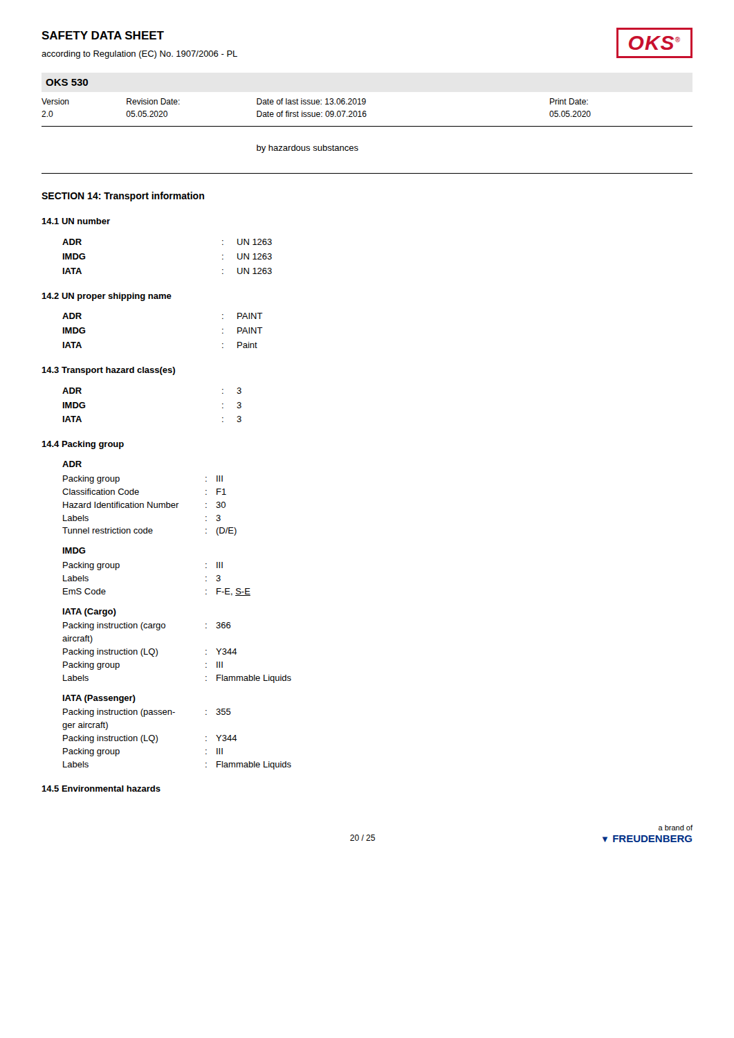SAFETY DATA SHEET
according to Regulation (EC) No. 1907/2006 - PL
OKS®
OKS 530
| Version 2.0 | Revision Date: 05.05.2020 | Date of last issue: 13.06.2019 Date of first issue: 09.07.2016 | Print Date: 05.05.2020 |
by hazardous substances
SECTION 14: Transport information
14.1 UN number
| ADR | : | UN 1263 |
| IMDG | : | UN 1263 |
| IATA | : | UN 1263 |
14.2 UN proper shipping name
| ADR | : | PAINT |
| IMDG | : | PAINT |
| IATA | : | Paint |
14.3 Transport hazard class(es)
| ADR | : | 3 |
| IMDG | : | 3 |
| IATA | : | 3 |
14.4 Packing group
ADR
| Packing group | : | III |
| Classification Code | : | F1 |
| Hazard Identification Number | : | 30 |
| Labels | : | 3 |
| Tunnel restriction code | : | (D/E) |
IMDG
| Packing group | : | III |
| Labels | : | 3 |
| EmS Code | : | F-E, S-E |
IATA (Cargo)
| Packing instruction (cargo aircraft) | : | 366 |
| Packing instruction (LQ) | : | Y344 |
| Packing group | : | III |
| Labels | : | Flammable Liquids |
IATA (Passenger)
| Packing instruction (passen- ger aircraft) | : | 355 |
| Packing instruction (LQ) | : | Y344 |
| Packing group | : | III |
| Labels | : | Flammable Liquids |
14.5 Environmental hazards
20 / 25
a brand of
▼ FREUDENBERG